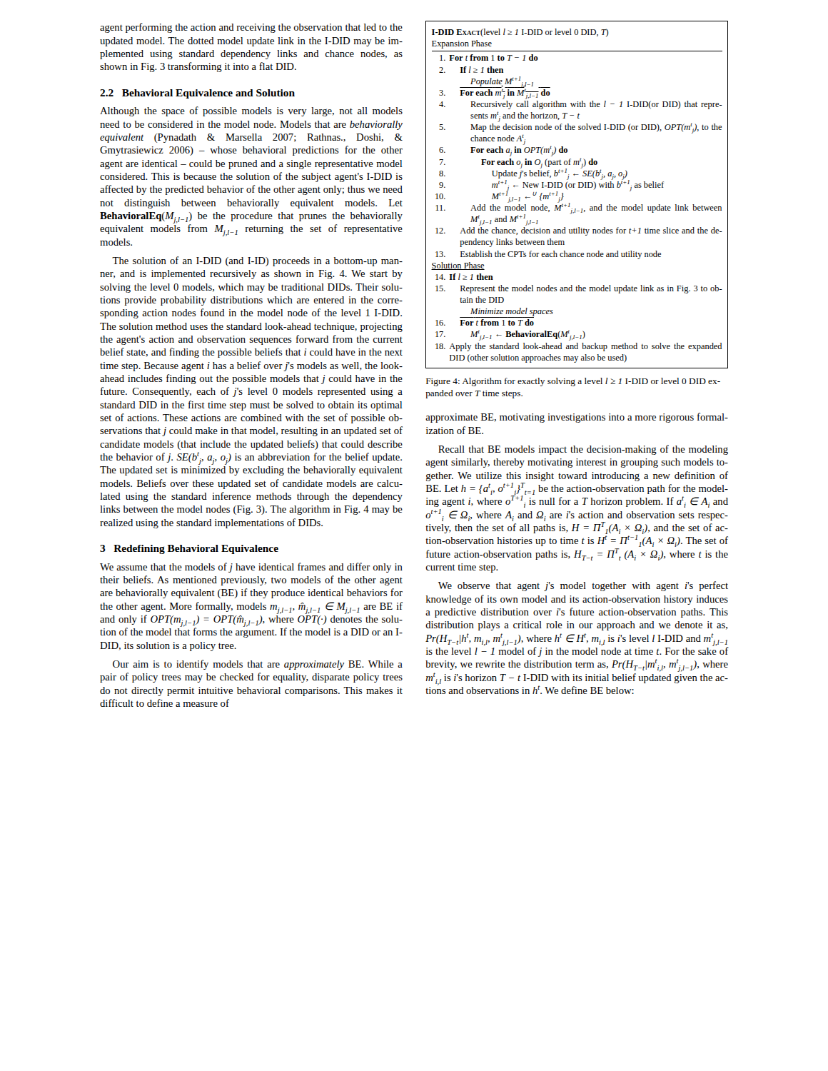agent performing the action and receiving the observation that led to the updated model. The dotted model update link in the I-DID may be implemented using standard dependency links and chance nodes, as shown in Fig. 3 transforming it into a flat DID.
2.2 Behavioral Equivalence and Solution
Although the space of possible models is very large, not all models need to be considered in the model node. Models that are behaviorally equivalent (Pynadath & Marsella 2007; Rathnas., Doshi, & Gmytrasiewicz 2006) – whose behavioral predictions for the other agent are identical – could be pruned and a single representative model considered. This is because the solution of the subject agent's I-DID is affected by the predicted behavior of the other agent only; thus we need not distinguish between behaviorally equivalent models. Let BehavioralEq(Mj,l−1) be the procedure that prunes the behaviorally equivalent models from Mj,l−1 returning the set of representative models.
The solution of an I-DID (and I-ID) proceeds in a bottom-up manner, and is implemented recursively as shown in Fig. 4. We start by solving the level 0 models, which may be traditional DIDs. Their solutions provide probability distributions which are entered in the corresponding action nodes found in the model node of the level 1 I-DID. The solution method uses the standard look-ahead technique, projecting the agent's action and observation sequences forward from the current belief state, and finding the possible beliefs that i could have in the next time step. Because agent i has a belief over j's models as well, the look-ahead includes finding out the possible models that j could have in the future. Consequently, each of j's level 0 models represented using a standard DID in the first time step must be solved to obtain its optimal set of actions. These actions are combined with the set of possible observations that j could make in that model, resulting in an updated set of candidate models (that include the updated beliefs) that could describe the behavior of j. SE(btj, aj, oj) is an abbreviation for the belief update. The updated set is minimized by excluding the behaviorally equivalent models. Beliefs over these updated set of candidate models are calculated using the standard inference methods through the dependency links between the model nodes (Fig. 3). The algorithm in Fig. 4 may be realized using the standard implementations of DIDs.
3 Redefining Behavioral Equivalence
We assume that the models of j have identical frames and differ only in their beliefs. As mentioned previously, two models of the other agent are behaviorally equivalent (BE) if they produce identical behaviors for the other agent. More formally, models mj,l−1, m̂j,l−1 ∈ Mj,l−1 are BE if and only if OPT(mj,l−1) = OPT(m̂j,l−1), where OPT(·) denotes the solution of the model that forms the argument. If the model is a DID or an I-DID, its solution is a policy tree.
Our aim is to identify models that are approximately BE. While a pair of policy trees may be checked for equality, disparate policy trees do not directly permit intuitive behavioral comparisons. This makes it difficult to define a measure of
I-DID Exact(level l ≥ 1 I-DID or level 0 DID, T)
Expansion Phase
1. For t from 1 to T − 1 do
2. If l ≥ 1 then
Populate Mt+1j,l−1
3. For each mtj in Mtj,l−1 do
4. Recursively call algorithm with the l − 1 I-DID(or DID) that represents mtj and the horizon, T − t
5. Map the decision node of the solved I-DID (or DID), OPT(mtj), to the chance node Atj
6. For each aj in OPT(mtj) do
7. For each oj in Oj (part of mtj) do
8. Update j's belief, bt+1j ← SE(btj, aj, oj)
9. mt+1j ← New I-DID (or DID) with bt+1j as belief
10. Mt+1j,l−1 ←∪ {mt+1j}
11. Add the model node, Mt+1j,l−1, and the model update link between Mtj,l−1 and Mt+1j,l−1
12. Add the chance, decision and utility nodes for t+1 time slice and the dependency links between them
13. Establish the CPTs for each chance node and utility node
Solution Phase
14. If l ≥ 1 then
15. Represent the model nodes and the model update link as in Fig. 3 to obtain the DID
Minimize model spaces
16. For t from 1 to T do
17. Mtj,l−1 ← BehavioralEq(Mtj,l−1)
18. Apply the standard look-ahead and backup method to solve the expanded DID (other solution approaches may also be used)
Figure 4: Algorithm for exactly solving a level l ≥ 1 I-DID or level 0 DID expanded over T time steps.
approximate BE, motivating investigations into a more rigorous formalization of BE.
Recall that BE models impact the decision-making of the modeling agent similarly, thereby motivating interest in grouping such models together. We utilize this insight toward introducing a new definition of BE. Let h = {ati, ot+1i}Tt=1 be the action-observation path for the modeling agent i, where oT+1i is null for a T horizon problem. If ati ∈ Ai and ot+1i ∈ Ωi, where Ai and Ωi are i's action and observation sets respectively, then the set of all paths is, H = ΠT1(Ai × Ωi), and the set of action-observation histories up to time t is Ht = Πt−11(Ai × Ωi). The set of future action-observation paths is, HT−t = ΠTt (Ai × Ωi), where t is the current time step.
We observe that agent j's model together with agent i's perfect knowledge of its own model and its action-observation history induces a predictive distribution over i's future action-observation paths. This distribution plays a critical role in our approach and we denote it as, Pr(HT−t|ht, mi,l, mtj,l−1), where ht ∈ Ht, mi,l is i's level l I-DID and mtj,l−1 is the level l − 1 model of j in the model node at time t. For the sake of brevity, we rewrite the distribution term as, Pr(HT−t|mti,l, mtj,l−1), where mti,l is i's horizon T − t I-DID with its initial belief updated given the actions and observations in ht. We define BE below: